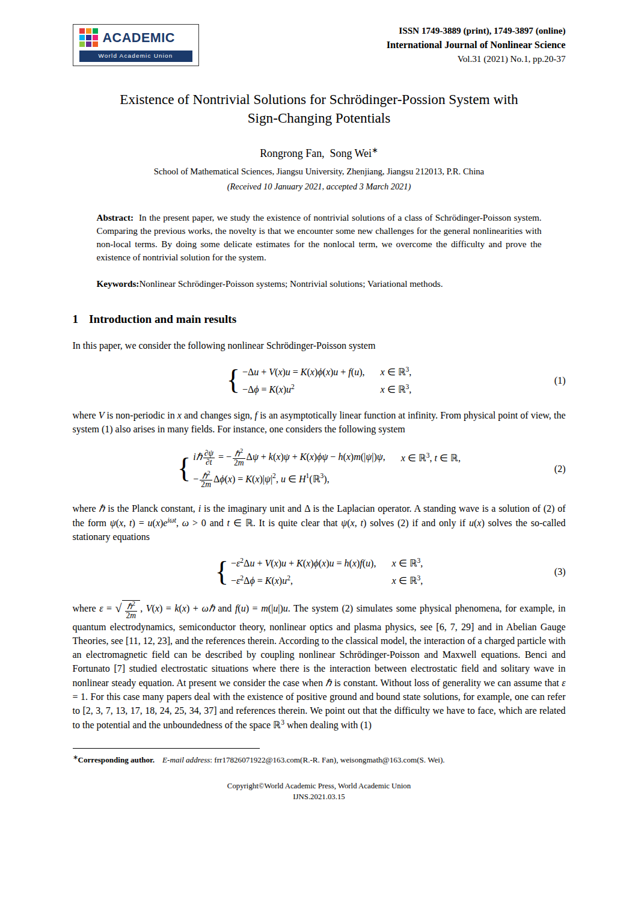ACADEMIC
World Academic Union
ISSN 1749-3889 (print), 1749-3897 (online)
International Journal of Nonlinear Science
Vol.31 (2021) No.1, pp.20-37
Existence of Nontrivial Solutions for Schrödinger-Possion System with
Sign-Changing Potentials
Rongrong Fan, Song Wei∗
School of Mathematical Sciences, Jiangsu University, Zhenjiang, Jiangsu 212013, P.R. China
(Received 10 January 2021, accepted 3 March 2021)
Abstract: In the present paper, we study the existence of nontrivial solutions of a class of Schrödinger-Poisson system. Comparing the previous works, the novelty is that we encounter some new challenges for the general nonlinearities with non-local terms. By doing some delicate estimates for the nonlocal term, we overcome the difficulty and prove the existence of nontrivial solution for the system.
Keywords: Nonlinear Schrödinger-Poisson systems; Nontrivial solutions; Variational methods.
1 Introduction and main results
In this paper, we consider the following nonlinear Schrödinger-Poisson system
{
| −Δ u + V ( x ) u = K ( x ) ϕ ( x ) u + f ( u ), | x ∈ ℝ 3 , |
| −Δ ϕ = K ( x ) u 2 | x ∈ ℝ 3 , |
(1)
where V is non-periodic in x and changes sign, f is an asymptotically linear function at infinity. From physical point of view, the system (1) also arises in many fields. For instance, one considers the following system
{
| iℏ ∂ ψ ∂ t = − ℏ 2 2 m Δ ψ + k ( x ) ψ + K ( x ) ϕψ − h ( x ) m (/ ψ /) ψ , | x ∈ ℝ 3 , t ∈ ℝ, |
| − ℏ 2 2 m Δ ϕ ( x ) = K ( x )/ ψ / 2 , u ∈ H 1 (ℝ 3 ), | |
(2)
where ℏ is the Planck constant, i is the imaginary unit and Δ is the Laplacian operator. A standing wave is a solution of (2) of the form ψ(x, t) = u(x)eiωt, ω > 0 and t ∈ ℝ. It is quite clear that ψ(x, t) solves (2) if and only if u(x) solves the so-called stationary equations
{
| − ε 2 Δ u + V ( x ) u + K ( x ) ϕ ( x ) u = h ( x ) f ( u ), | x ∈ ℝ 3 , |
| − ε 2 Δ ϕ = K ( x ) u 2 , | x ∈ ℝ 3 , |
(3)
where ε = √ℏ22m, V(x) = k(x) + ωℏ and f(u) = m(|u|)u. The system (2) simulates some physical phenomena, for example, in quantum electrodynamics, semiconductor theory, nonlinear optics and plasma physics, see [6, 7, 29] and in Abelian Gauge Theories, see [11, 12, 23], and the references therein. According to the classical model, the interaction of a charged particle with an electromagnetic field can be described by coupling nonlinear Schrödinger-Poisson and Maxwell equations. Benci and Fortunato [7] studied electrostatic situations where there is the interaction between electrostatic field and solitary wave in nonlinear steady equation. At present we consider the case when ℏ is constant. Without loss of generality we can assume that ε = 1. For this case many papers deal with the existence of positive ground and bound state solutions, for example, one can refer to [2, 3, 7, 13, 17, 18, 24, 25, 34, 37] and references therein. We point out that the difficulty we have to face, which are related to the potential and the unboundedness of the space ℝ3 when dealing with (1)
∗Corresponding author. E-mail address: frr17826071922@163.com(R.-R. Fan), weisongmath@163.com(S. Wei).
Copyright©World Academic Press, World Academic Union
IJNS.2021.03.15